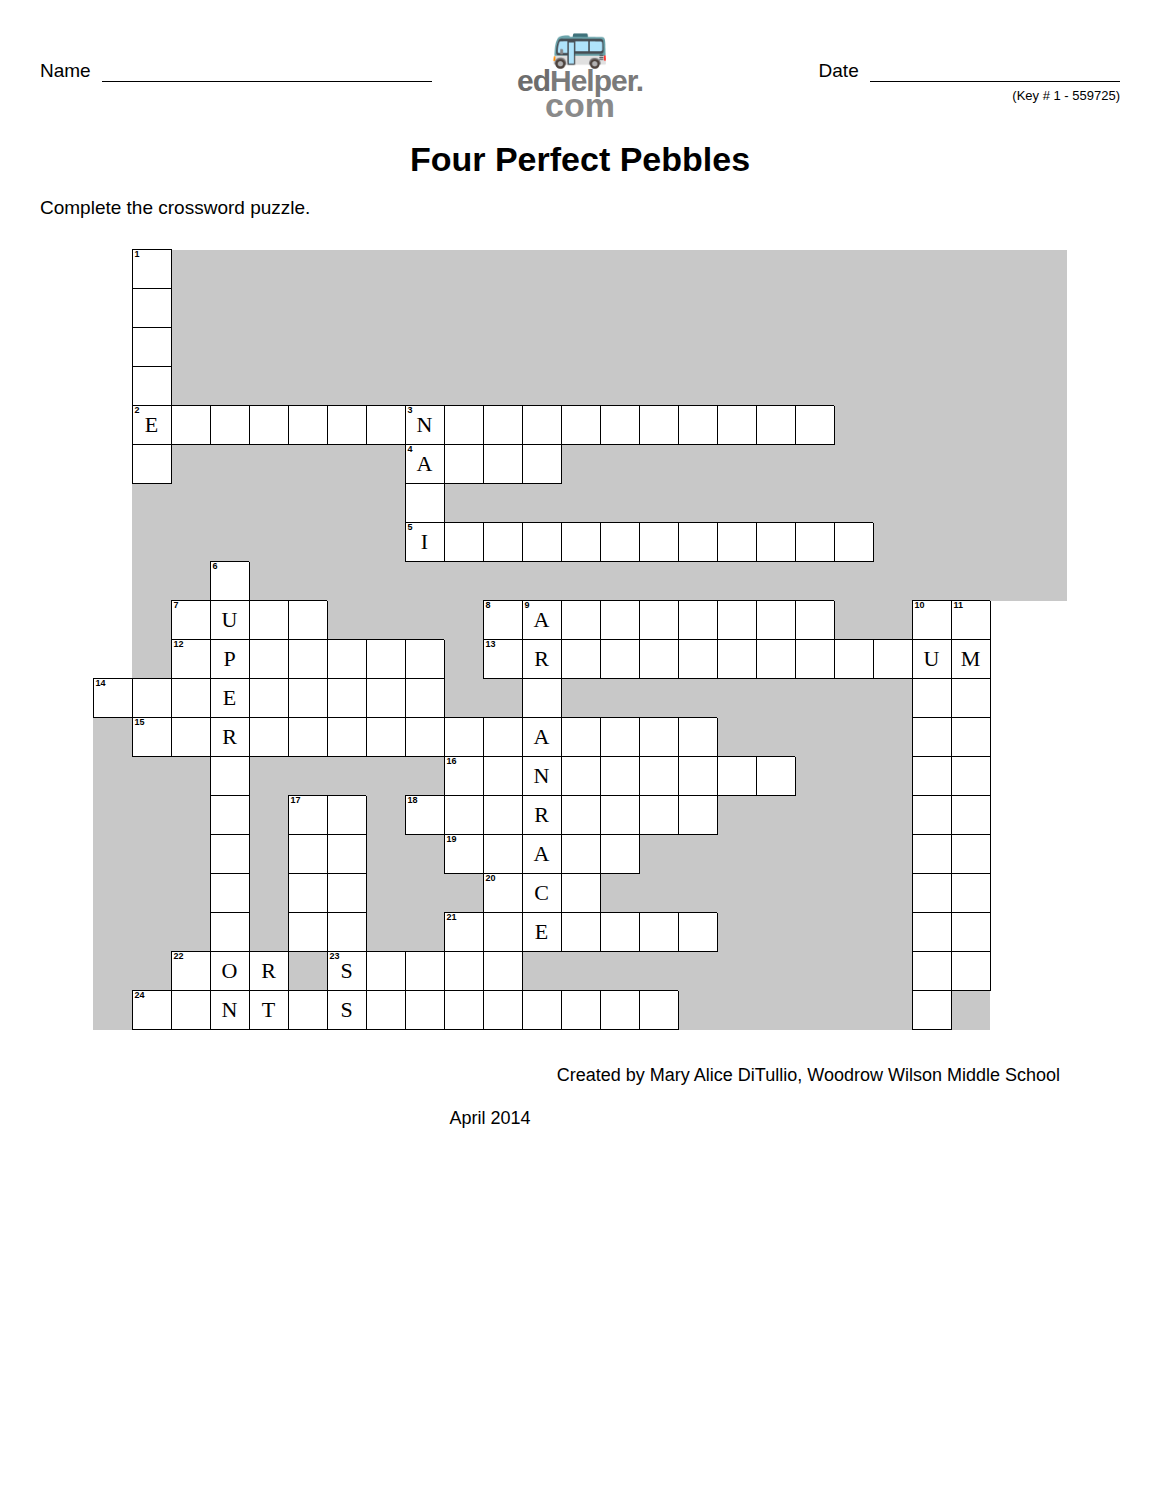Name
🚌
ed Helper.
com
Date
(Key # 1 - 559725)
Four Perfect Pebbles
Complete the crossword puzzle.
| | 1 | | | | | | | | | | | | | | | | | | | | | | | |
| | 2 E | | | | | | | 3 N | | | | | | | | | | | | | | | | |
| | | | | | | | | 4 A | | | | | | | | | | | | | | | | |
| | | | | | | | | 5 I | | | | | | | | | | | | | | | | |
| | | | 6 | | | | | | | | | | | | | | | | | | | | | |
| | | 7 | U | | | | | | | 8 | 9 A | | | | | | | | | | 10 | 11 | | |
| | | 12 | P | | | | | | | 13 | R | | | | | | | | | | U | M | | |
| 14 | | | E | | | | | | | | | | | | | | | | | | | | | |
| | 15 | | R | | | | | | | | A | | | | | | | | | | | | | |
| | | | | | | | | | 16 | | N | | | | | | | | | | | | | |
| | | | | | 17 | | | 18 | | | R | | | | | | | | | | | | | |
| | | | | | | | | | 19 | | A | | | | | | | | | | | | | |
| | | | | | | | | | | 20 | C | | | | | | | | | | | | | |
| | | | | | | | | | 21 | | E | | | | | | | | | | | | | |
| | | 22 | O | R | | 23 S | | | | | | | | | | | | | | | | | | |
| | 24 | | N | T | | S | | | | | | | | | | | | | | | | | | |
Created by Mary Alice DiTullio, Woodrow Wilson Middle School
April 2014